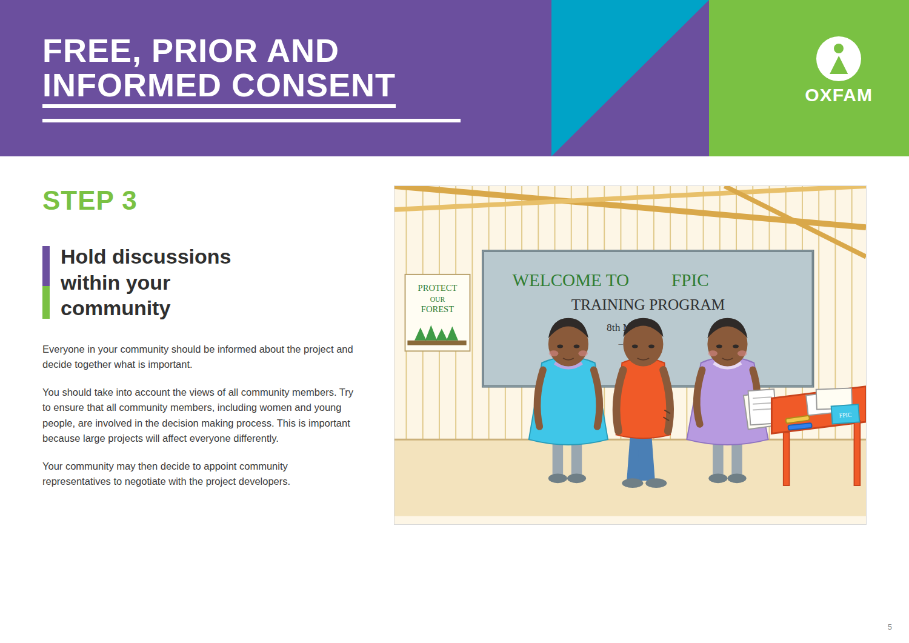Free, Prior and
Informed Consent
OXFAM
Step 3
Hold discussions
within your
community
Everyone in your community should be informed about the project and decide together what is important.
You should take into account the views of all community members. Try to ensure that all community members, including women and young people, are involved in the decision making process. This is important because large projects will affect everyone differently.
Your community may then decide to appoint community representatives to negotiate with the project developers.
PROTECT OUR FOREST WELCOME TO FPIC TRAINING PROGRAM 8th March – 2013 – FPIC
5